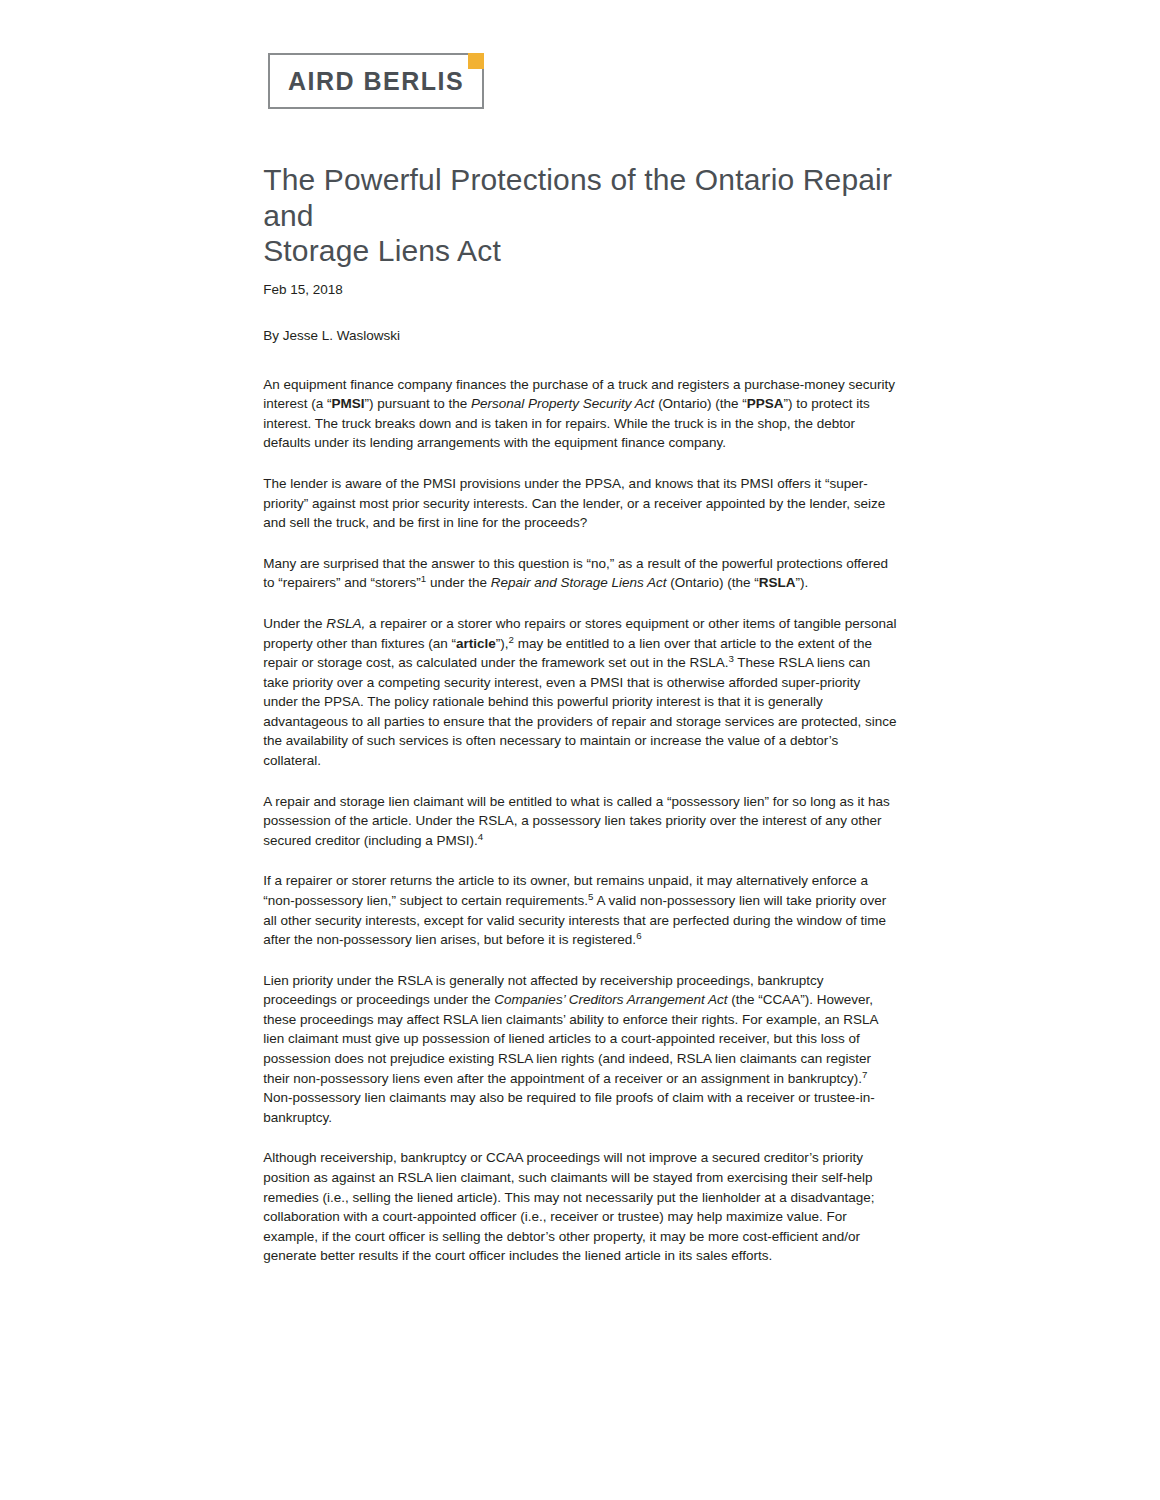AIRD BERLIS
The Powerful Protections of the Ontario Repair and
Storage Liens Act
Feb 15, 2018
By Jesse L. Waslowski
An equipment finance company finances the purchase of a truck and registers a purchase-money security interest (a “PMSI”) pursuant to the Personal Property Security Act (Ontario) (the “PPSA”) to protect its interest. The truck breaks down and is taken in for repairs. While the truck is in the shop, the debtor defaults under its lending arrangements with the equipment finance company.
The lender is aware of the PMSI provisions under the PPSA, and knows that its PMSI offers it “super-priority” against most prior security interests. Can the lender, or a receiver appointed by the lender, seize and sell the truck, and be first in line for the proceeds?
Many are surprised that the answer to this question is “no,” as a result of the powerful protections offered to “repairers” and “storers”1 under the Repair and Storage Liens Act (Ontario) (the “RSLA”).
Under the RSLA, a repairer or a storer who repairs or stores equipment or other items of tangible personal property other than fixtures (an “article”),2 may be entitled to a lien over that article to the extent of the repair or storage cost, as calculated under the framework set out in the RSLA.3 These RSLA liens can take priority over a competing security interest, even a PMSI that is otherwise afforded super-priority under the PPSA. The policy rationale behind this powerful priority interest is that it is generally advantageous to all parties to ensure that the providers of repair and storage services are protected, since the availability of such services is often necessary to maintain or increase the value of a debtor’s collateral.
A repair and storage lien claimant will be entitled to what is called a “possessory lien” for so long as it has possession of the article. Under the RSLA, a possessory lien takes priority over the interest of any other secured creditor (including a PMSI).4
If a repairer or storer returns the article to its owner, but remains unpaid, it may alternatively enforce a “non-possessory lien,” subject to certain requirements.5 A valid non-possessory lien will take priority over all other security interests, except for valid security interests that are perfected during the window of time after the non-possessory lien arises, but before it is registered.6
Lien priority under the RSLA is generally not affected by receivership proceedings, bankruptcy proceedings or proceedings under the Companies’ Creditors Arrangement Act (the “CCAA”). However, these proceedings may affect RSLA lien claimants’ ability to enforce their rights. For example, an RSLA lien claimant must give up possession of liened articles to a court-appointed receiver, but this loss of possession does not prejudice existing RSLA lien rights (and indeed, RSLA lien claimants can register their non-possessory liens even after the appointment of a receiver or an assignment in bankruptcy).7 Non-possessory lien claimants may also be required to file proofs of claim with a receiver or trustee-in-bankruptcy.
Although receivership, bankruptcy or CCAA proceedings will not improve a secured creditor’s priority position as against an RSLA lien claimant, such claimants will be stayed from exercising their self-help remedies (i.e., selling the liened article). This may not necessarily put the lienholder at a disadvantage; collaboration with a court-appointed officer (i.e., receiver or trustee) may help maximize value. For example, if the court officer is selling the debtor’s other property, it may be more cost-efficient and/or generate better results if the court officer includes the liened article in its sales efforts.